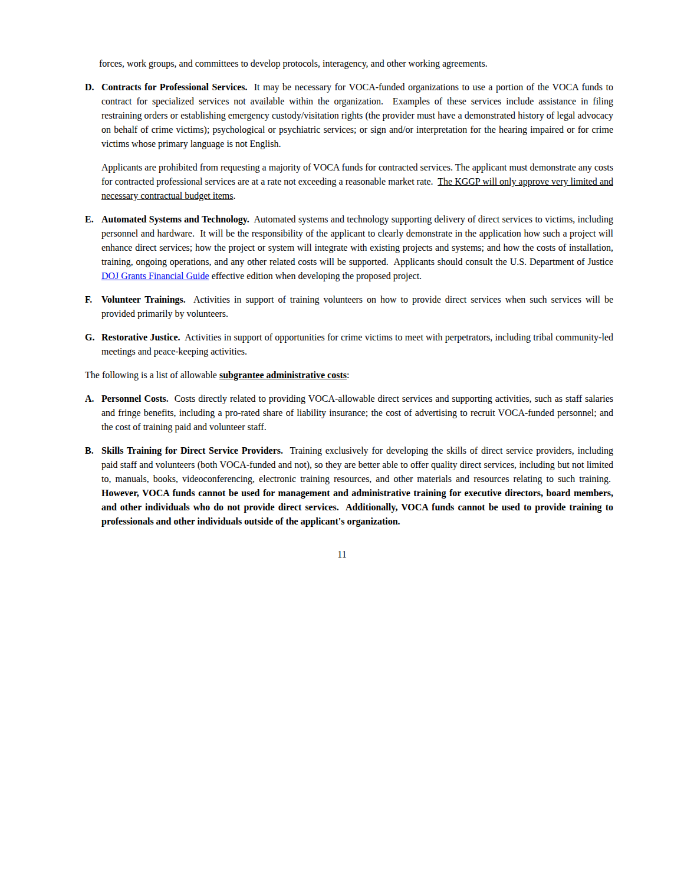forces, work groups, and committees to develop protocols, interagency, and other working agreements.
D.
Contracts for Professional Services. It may be necessary for VOCA-funded organizations to use a portion of the VOCA funds to contract for specialized services not available within the organization. Examples of these services include assistance in filing restraining orders or establishing emergency custody/visitation rights (the provider must have a demonstrated history of legal advocacy on behalf of crime victims); psychological or psychiatric services; or sign and/or interpretation for the hearing impaired or for crime victims whose primary language is not English.
Applicants are prohibited from requesting a majority of VOCA funds for contracted services. The applicant must demonstrate any costs for contracted professional services are at a rate not exceeding a reasonable market rate. The KGGP will only approve very limited and necessary contractual budget items.
E.
Automated Systems and Technology. Automated systems and technology supporting delivery of direct services to victims, including personnel and hardware. It will be the responsibility of the applicant to clearly demonstrate in the application how such a project will enhance direct services; how the project or system will integrate with existing projects and systems; and how the costs of installation, training, ongoing operations, and any other related costs will be supported. Applicants should consult the U.S. Department of Justice DOJ Grants Financial Guide effective edition when developing the proposed project.
F.
Volunteer Trainings. Activities in support of training volunteers on how to provide direct services when such services will be provided primarily by volunteers.
G.
Restorative Justice. Activities in support of opportunities for crime victims to meet with perpetrators, including tribal community-led meetings and peace-keeping activities.
The following is a list of allowable subgrantee administrative costs:
A.
Personnel Costs. Costs directly related to providing VOCA-allowable direct services and supporting activities, such as staff salaries and fringe benefits, including a pro-rated share of liability insurance; the cost of advertising to recruit VOCA-funded personnel; and the cost of training paid and volunteer staff.
B.
Skills Training for Direct Service Providers. Training exclusively for developing the skills of direct service providers, including paid staff and volunteers (both VOCA-funded and not), so they are better able to offer quality direct services, including but not limited to, manuals, books, videoconferencing, electronic training resources, and other materials and resources relating to such training. However, VOCA funds cannot be used for management and administrative training for executive directors, board members, and other individuals who do not provide direct services. Additionally, VOCA funds cannot be used to provide training to professionals and other individuals outside of the applicant's organization.
11